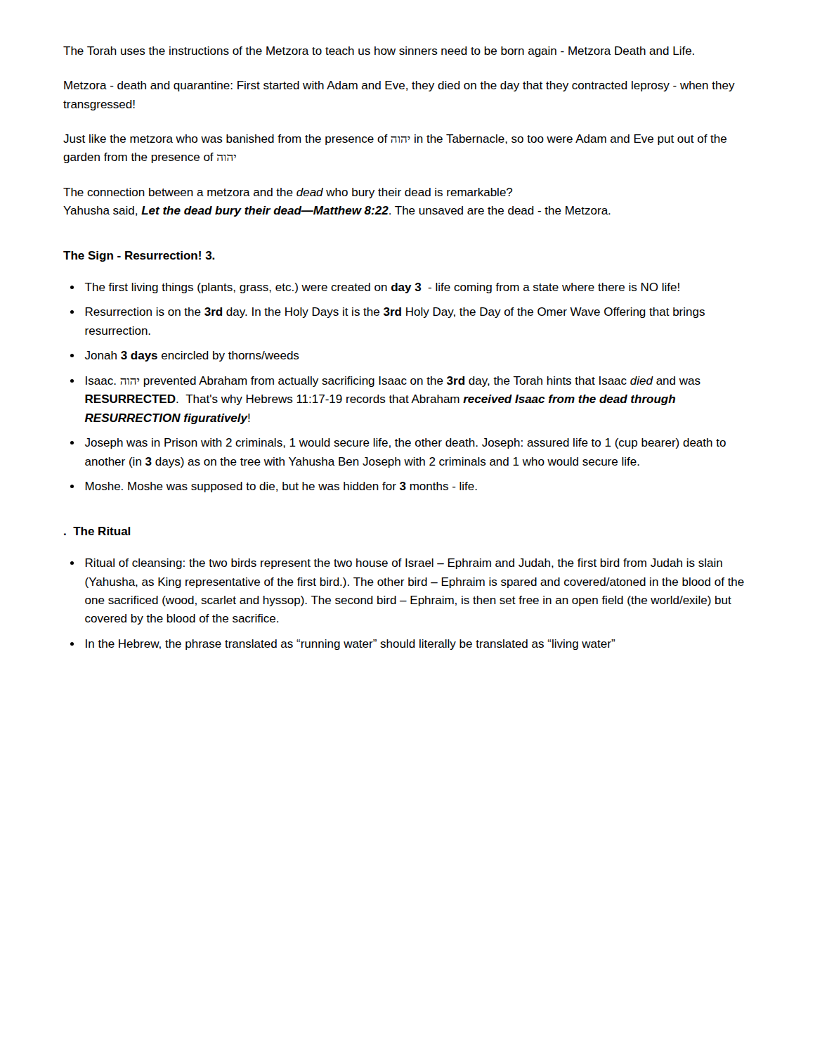The Torah uses the instructions of the Metzora to teach us how sinners need to be born again - Metzora Death and Life.
Metzora - death and quarantine: First started with Adam and Eve, they died on the day that they contracted leprosy - when they transgressed!
Just like the metzora who was banished from the presence of יהוה in the Tabernacle, so too were Adam and Eve put out of the garden from the presence of יהוה
The connection between a metzora and the dead who bury their dead is remarkable?
Yahusha said, Let the dead bury their dead—Matthew 8:22. The unsaved are the dead - the Metzora.
The Sign - Resurrection! 3.
The first living things (plants, grass, etc.) were created on day 3 - life coming from a state where there is NO life!
Resurrection is on the 3rd day. In the Holy Days it is the 3rd Holy Day, the Day of the Omer Wave Offering that brings resurrection.
Jonah 3 days encircled by thorns/weeds
Isaac. יהוה prevented Abraham from actually sacrificing Isaac on the 3rd day, the Torah hints that Isaac died and was RESURRECTED. That's why Hebrews 11:17-19 records that Abraham received Isaac from the dead through RESURRECTION figuratively!
Joseph was in Prison with 2 criminals, 1 would secure life, the other death. Joseph: assured life to 1 (cup bearer) death to another (in 3 days) as on the tree with Yahusha Ben Joseph with 2 criminals and 1 who would secure life.
Moshe. Moshe was supposed to die, but he was hidden for 3 months - life.
. The Ritual
Ritual of cleansing: the two birds represent the two house of Israel – Ephraim and Judah, the first bird from Judah is slain (Yahusha, as King representative of the first bird.). The other bird – Ephraim is spared and covered/atoned in the blood of the one sacrificed (wood, scarlet and hyssop). The second bird – Ephraim, is then set free in an open field (the world/exile) but covered by the blood of the sacrifice.
In the Hebrew, the phrase translated as “running water” should literally be translated as “living water”